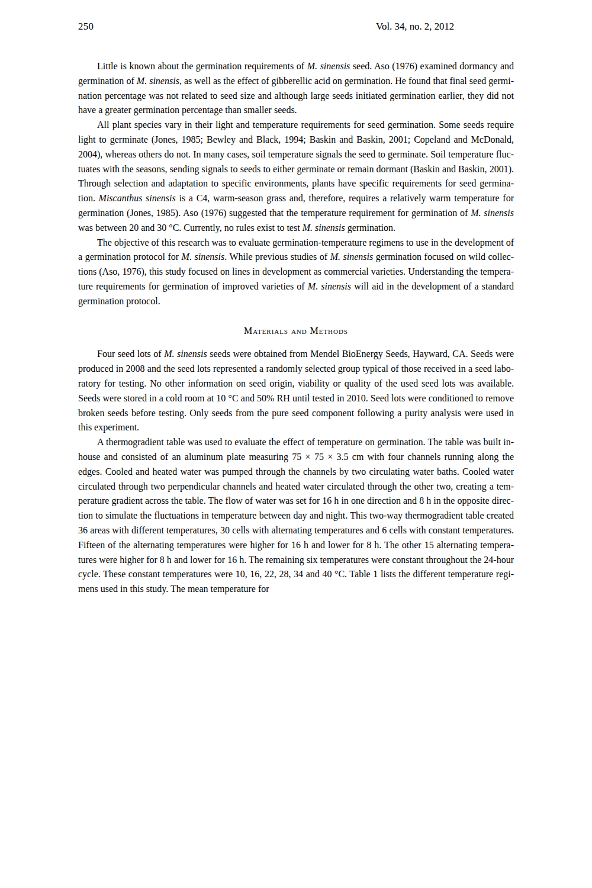250 Vol. 34, no. 2, 2012
Little is known about the germination requirements of M. sinensis seed. Aso (1976) examined dormancy and germination of M. sinensis, as well as the effect of gibberellic acid on germination. He found that final seed germination percentage was not related to seed size and although large seeds initiated germination earlier, they did not have a greater germination percentage than smaller seeds.
All plant species vary in their light and temperature requirements for seed germination. Some seeds require light to germinate (Jones, 1985; Bewley and Black, 1994; Baskin and Baskin, 2001; Copeland and McDonald, 2004), whereas others do not. In many cases, soil temperature signals the seed to germinate. Soil temperature fluctuates with the seasons, sending signals to seeds to either germinate or remain dormant (Baskin and Baskin, 2001). Through selection and adaptation to specific environments, plants have specific requirements for seed germination. Miscanthus sinensis is a C4, warm-season grass and, therefore, requires a relatively warm temperature for germination (Jones, 1985). Aso (1976) suggested that the temperature requirement for germination of M. sinensis was between 20 and 30 °C. Currently, no rules exist to test M. sinensis germination.
The objective of this research was to evaluate germination-temperature regimens to use in the development of a germination protocol for M. sinensis. While previous studies of M. sinensis germination focused on wild collections (Aso, 1976), this study focused on lines in development as commercial varieties. Understanding the temperature requirements for germination of improved varieties of M. sinensis will aid in the development of a standard germination protocol.
Materials and Methods
Four seed lots of M. sinensis seeds were obtained from Mendel BioEnergy Seeds, Hayward, CA. Seeds were produced in 2008 and the seed lots represented a randomly selected group typical of those received in a seed laboratory for testing. No other information on seed origin, viability or quality of the used seed lots was available. Seeds were stored in a cold room at 10 °C and 50% RH until tested in 2010. Seed lots were conditioned to remove broken seeds before testing. Only seeds from the pure seed component following a purity analysis were used in this experiment.
A thermogradient table was used to evaluate the effect of temperature on germination. The table was built in-house and consisted of an aluminum plate measuring 75 × 75 × 3.5 cm with four channels running along the edges. Cooled and heated water was pumped through the channels by two circulating water baths. Cooled water circulated through two perpendicular channels and heated water circulated through the other two, creating a temperature gradient across the table. The flow of water was set for 16 h in one direction and 8 h in the opposite direction to simulate the fluctuations in temperature between day and night. This two-way thermogradient table created 36 areas with different temperatures, 30 cells with alternating temperatures and 6 cells with constant temperatures. Fifteen of the alternating temperatures were higher for 16 h and lower for 8 h. The other 15 alternating temperatures were higher for 8 h and lower for 16 h. The remaining six temperatures were constant throughout the 24-hour cycle. These constant temperatures were 10, 16, 22, 28, 34 and 40 °C. Table 1 lists the different temperature regimens used in this study. The mean temperature for